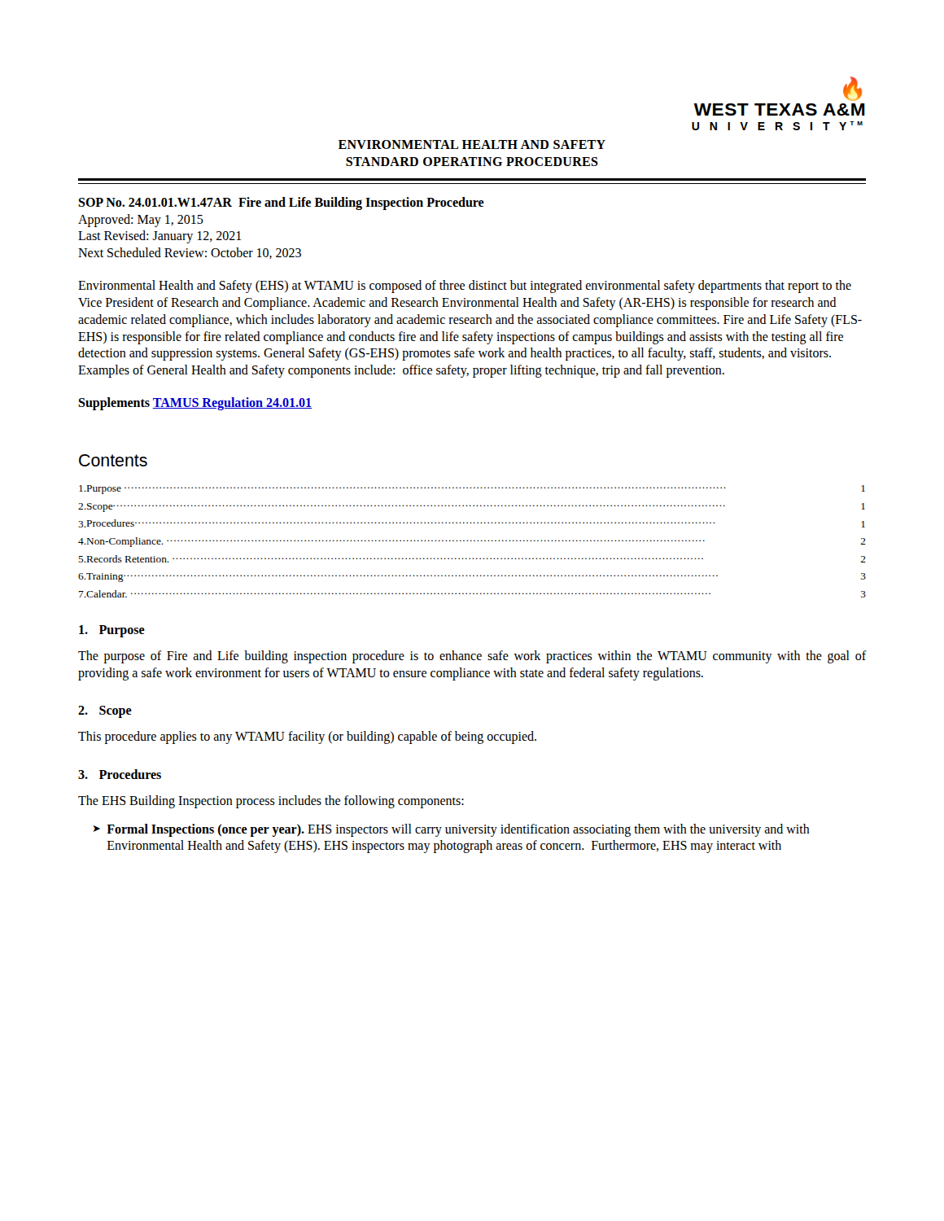🔥
WEST TEXAS A&M
U N I V E R S I T YTM
ENVIRONMENTAL HEALTH AND SAFETY
STANDARD OPERATING PROCEDURES
SOP No. 24.01.01.W1.47AR Fire and Life Building Inspection Procedure
Approved: May 1, 2015
Last Revised: January 12, 2021
Next Scheduled Review: October 10, 2023
Environmental Health and Safety (EHS) at WTAMU is composed of three distinct but integrated environmental safety departments that report to the Vice President of Research and Compliance. Academic and Research Environmental Health and Safety (AR-EHS) is responsible for research and academic related compliance, which includes laboratory and academic research and the associated compliance committees. Fire and Life Safety (FLS-EHS) is responsible for fire related compliance and conducts fire and life safety inspections of campus buildings and assists with the testing all fire detection and suppression systems. General Safety (GS-EHS) promotes safe work and health practices, to all faculty, staff, students, and visitors. Examples of General Health and Safety components include: office safety, proper lifting technique, trip and fall prevention.
Supplements TAMUS Regulation 24.01.01
Contents
| 1. | Purpose ........................................................................................................................................................................... | 1 |
| 2. | Scope .............................................................................................................................................................................. | 1 |
| 3. | Procedures ..................................................................................................................................................................... | 1 |
| 4. | Non-Compliance. ......................................................................................................................................................... | 2 |
| 5. | Records Retention. ....................................................................................................................................................... | 2 |
| 6. | Training ......................................................................................................................................................................... | 3 |
| 7. | Calendar. ..................................................................................................................................................................... | 3 |
1. Purpose
The purpose of Fire and Life building inspection procedure is to enhance safe work practices within the WTAMU community with the goal of providing a safe work environment for users of WTAMU to ensure compliance with state and federal safety regulations.
2. Scope
This procedure applies to any WTAMU facility (or building) capable of being occupied.
3. Procedures
The EHS Building Inspection process includes the following components:
Formal Inspections (once per year). EHS inspectors will carry university identification associating them with the university and with Environmental Health and Safety (EHS). EHS inspectors may photograph areas of concern. Furthermore, EHS may interact with